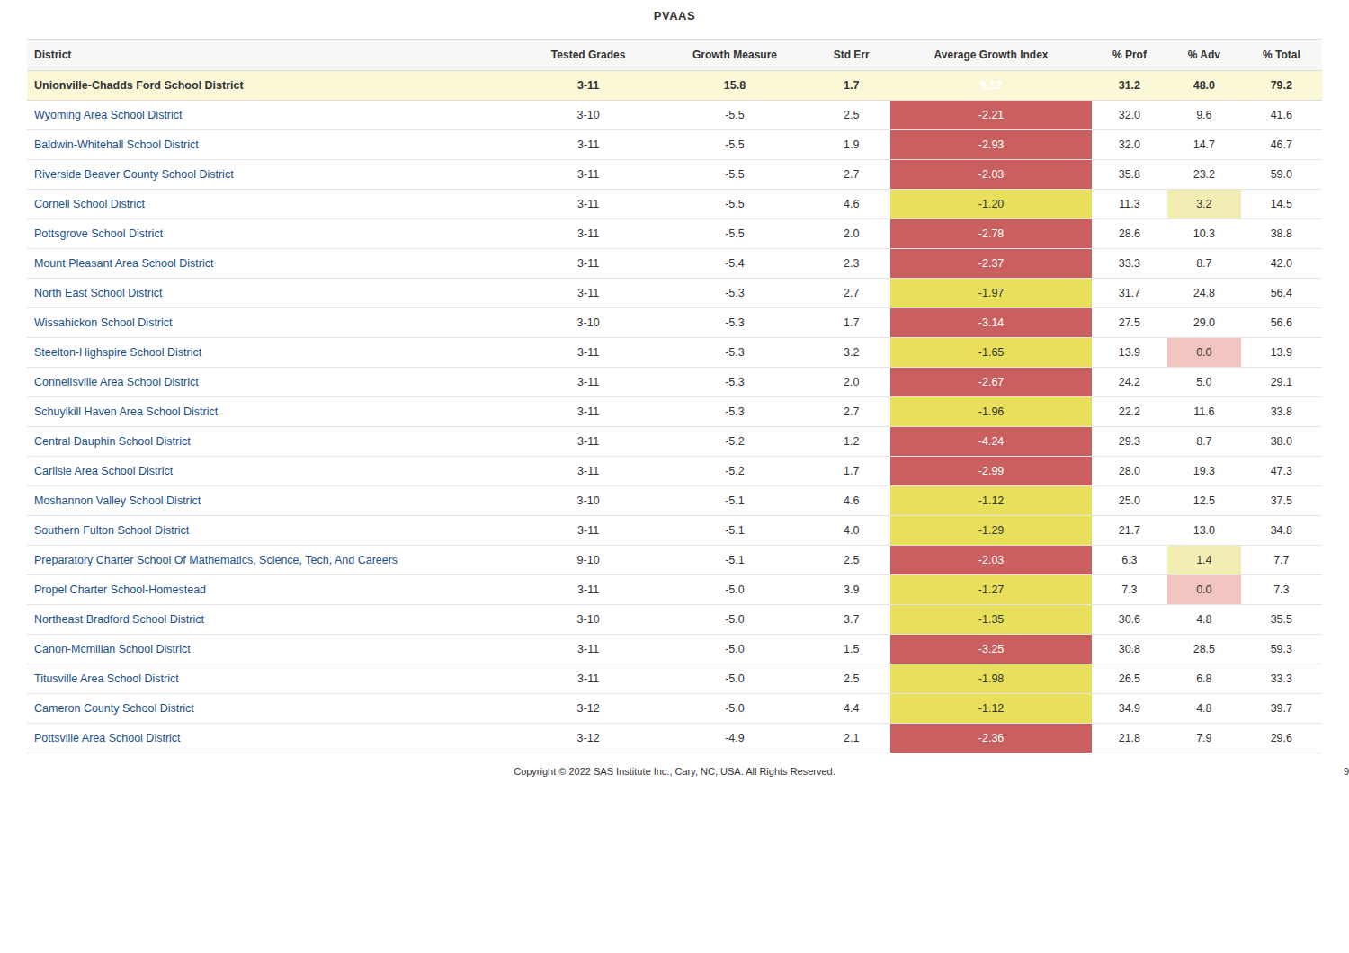PVAAS
| District | Tested Grades | Growth Measure | Std Err | Average Growth Index | % Prof | % Adv | % Total |
| --- | --- | --- | --- | --- | --- | --- | --- |
| Unionville-Chadds Ford School District | 3-11 | 15.8 | 1.7 | 9.12 | 31.2 | 48.0 | 79.2 |
| Wyoming Area School District | 3-10 | -5.5 | 2.5 | -2.21 | 32.0 | 9.6 | 41.6 |
| Baldwin-Whitehall School District | 3-11 | -5.5 | 1.9 | -2.93 | 32.0 | 14.7 | 46.7 |
| Riverside Beaver County School District | 3-11 | -5.5 | 2.7 | -2.03 | 35.8 | 23.2 | 59.0 |
| Cornell School District | 3-11 | -5.5 | 4.6 | -1.20 | 11.3 | 3.2 | 14.5 |
| Pottsgrove School District | 3-11 | -5.5 | 2.0 | -2.78 | 28.6 | 10.3 | 38.8 |
| Mount Pleasant Area School District | 3-11 | -5.4 | 2.3 | -2.37 | 33.3 | 8.7 | 42.0 |
| North East School District | 3-11 | -5.3 | 2.7 | -1.97 | 31.7 | 24.8 | 56.4 |
| Wissahickon School District | 3-10 | -5.3 | 1.7 | -3.14 | 27.5 | 29.0 | 56.6 |
| Steelton-Highspire School District | 3-11 | -5.3 | 3.2 | -1.65 | 13.9 | 0.0 | 13.9 |
| Connellsville Area School District | 3-11 | -5.3 | 2.0 | -2.67 | 24.2 | 5.0 | 29.1 |
| Schuylkill Haven Area School District | 3-11 | -5.3 | 2.7 | -1.96 | 22.2 | 11.6 | 33.8 |
| Central Dauphin School District | 3-11 | -5.2 | 1.2 | -4.24 | 29.3 | 8.7 | 38.0 |
| Carlisle Area School District | 3-11 | -5.2 | 1.7 | -2.99 | 28.0 | 19.3 | 47.3 |
| Moshannon Valley School District | 3-10 | -5.1 | 4.6 | -1.12 | 25.0 | 12.5 | 37.5 |
| Southern Fulton School District | 3-11 | -5.1 | 4.0 | -1.29 | 21.7 | 13.0 | 34.8 |
| Preparatory Charter School Of Mathematics, Science, Tech, And Careers | 9-10 | -5.1 | 2.5 | -2.03 | 6.3 | 1.4 | 7.7 |
| Propel Charter School-Homestead | 3-11 | -5.0 | 3.9 | -1.27 | 7.3 | 0.0 | 7.3 |
| Northeast Bradford School District | 3-10 | -5.0 | 3.7 | -1.35 | 30.6 | 4.8 | 35.5 |
| Canon-Mcmillan School District | 3-11 | -5.0 | 1.5 | -3.25 | 30.8 | 28.5 | 59.3 |
| Titusville Area School District | 3-11 | -5.0 | 2.5 | -1.98 | 26.5 | 6.8 | 33.3 |
| Cameron County School District | 3-12 | -5.0 | 4.4 | -1.12 | 34.9 | 4.8 | 39.7 |
| Pottsville Area School District | 3-12 | -4.9 | 2.1 | -2.36 | 21.8 | 7.9 | 29.6 |
Copyright © 2022 SAS Institute Inc., Cary, NC, USA. All Rights Reserved.
9